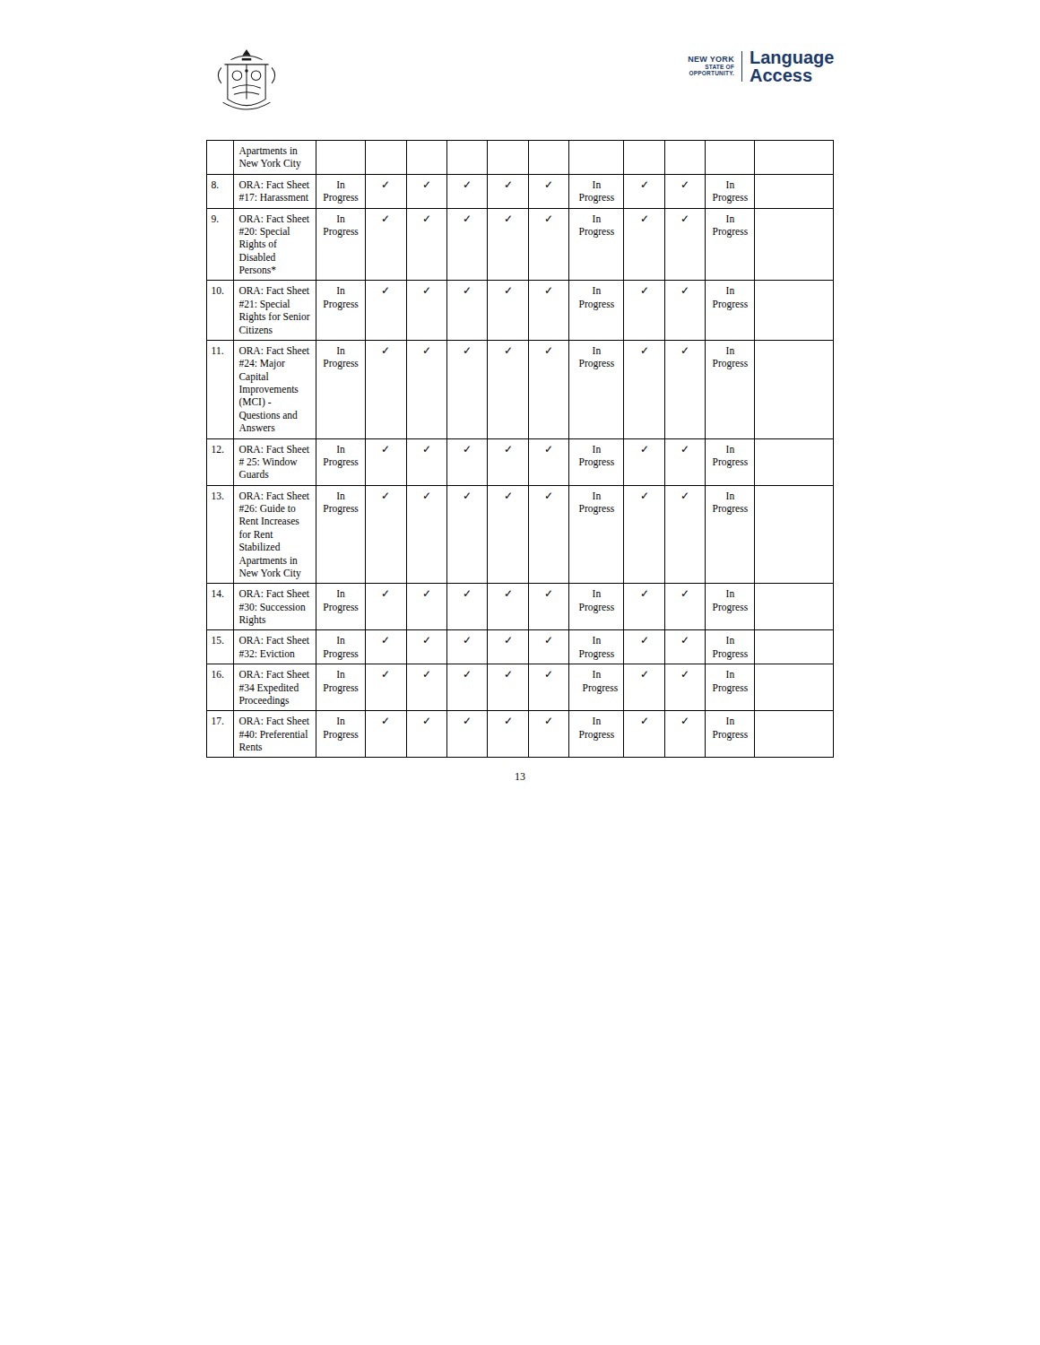NEW YORK
STATE OF
OPPORTUNITY.
Language
Access
| | Apartments in New York City | | | | | | | | | | | |
| 8. | ORA: Fact Sheet #17: Harassment | In Progress | ✓ | ✓ | ✓ | ✓ | ✓ | In Progress | ✓ | ✓ | In Progress | |
| 9. | ORA: Fact Sheet #20: Special Rights of Disabled Persons* | In Progress | ✓ | ✓ | ✓ | ✓ | ✓ | In Progress | ✓ | ✓ | In Progress | |
| 10. | ORA: Fact Sheet #21: Special Rights for Senior Citizens | In Progress | ✓ | ✓ | ✓ | ✓ | ✓ | In Progress | ✓ | ✓ | In Progress | |
| 11. | ORA: Fact Sheet #24: Major Capital Improvements (MCI) - Questions and Answers | In Progress | ✓ | ✓ | ✓ | ✓ | ✓ | In Progress | ✓ | ✓ | In Progress | |
| 12. | ORA: Fact Sheet # 25: Window Guards | In Progress | ✓ | ✓ | ✓ | ✓ | ✓ | In Progress | ✓ | ✓ | In Progress | |
| 13. | ORA: Fact Sheet #26: Guide to Rent Increases for Rent Stabilized Apartments in New York City | In Progress | ✓ | ✓ | ✓ | ✓ | ✓ | In Progress | ✓ | ✓ | In Progress | |
| 14. | ORA: Fact Sheet #30: Succession Rights | In Progress | ✓ | ✓ | ✓ | ✓ | ✓ | In Progress | ✓ | ✓ | In Progress | |
| 15. | ORA: Fact Sheet #32: Eviction | In Progress | ✓ | ✓ | ✓ | ✓ | ✓ | In Progress | ✓ | ✓ | In Progress | |
| 16. | ORA: Fact Sheet #34 Expedited Proceedings | In Progress | ✓ | ✓ | ✓ | ✓ | ✓ | In Progress | ✓ | ✓ | In Progress | |
| 17. | ORA: Fact Sheet #40: Preferential Rents | In Progress | ✓ | ✓ | ✓ | ✓ | ✓ | In Progress | ✓ | ✓ | In Progress | |
13